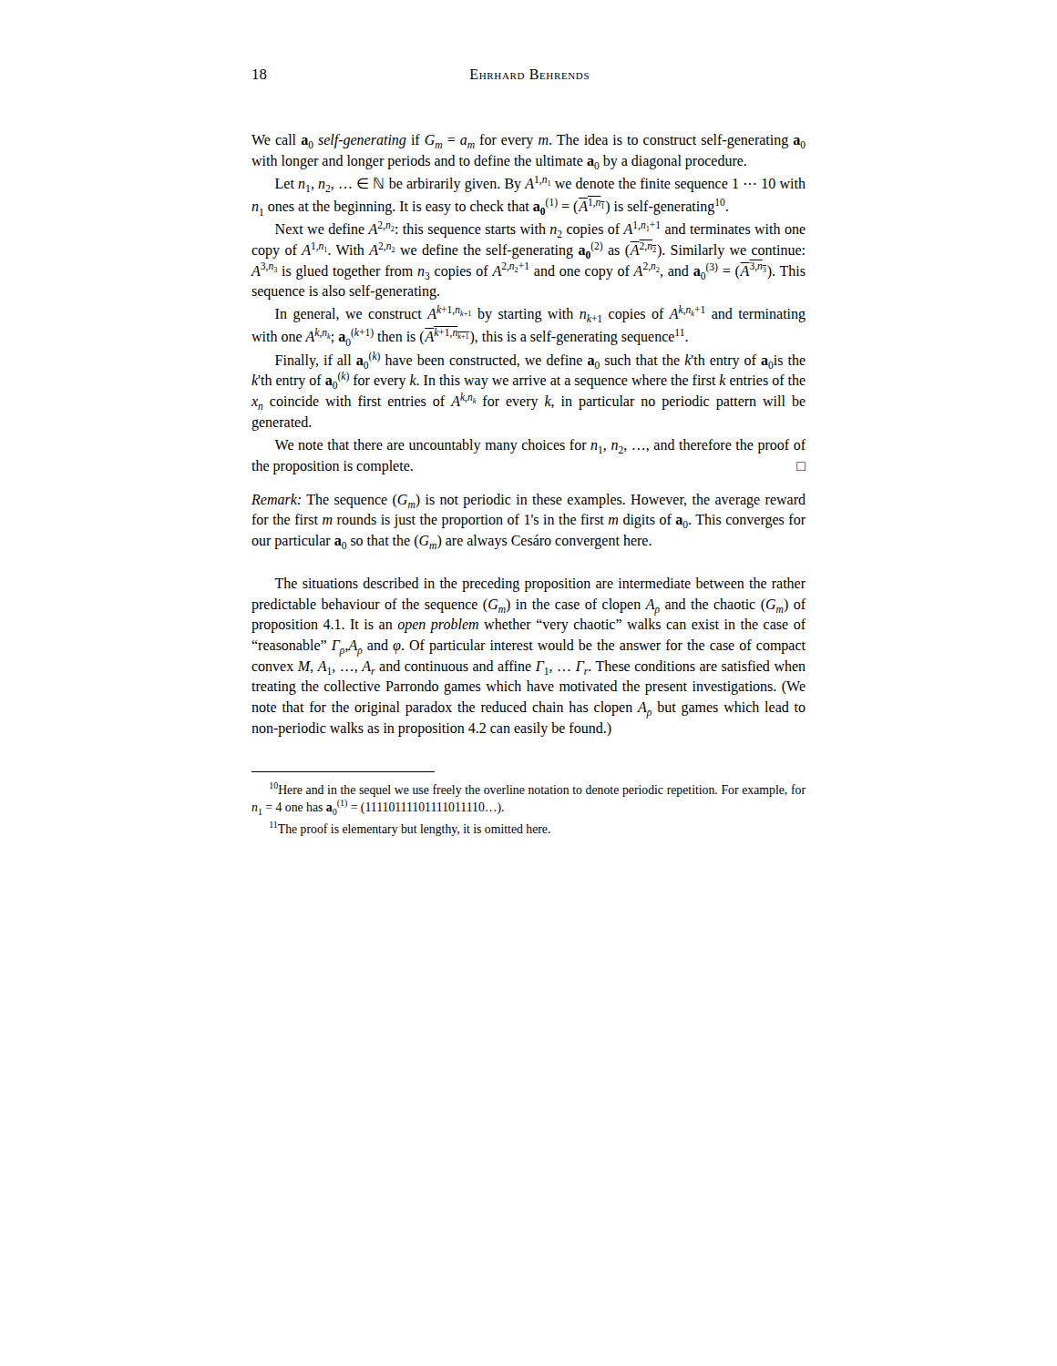18
Ehrhard Behrends
We call a0 self-generating if Gm = am for every m. The idea is to construct self-generating a0 with longer and longer periods and to define the ultimate a0 by a diagonal procedure.
Let n1, n2, … ∈ ℕ be arbirarily given. By A1,n1 we denote the finite sequence 1 ⋯ 10 with n1 ones at the beginning. It is easy to check that a0(1) = (A1,n1) is self-generating10.
Next we define A2,n2: this sequence starts with n2 copies of A1,n1+1 and terminates with one copy of A1,n1. With A2,n2 we define the self-generating a0(2) as (A2,n2). Similarly we continue: A3,n3 is glued together from n3 copies of A2,n2+1 and one copy of A2,n2, and a0(3) = (A3,n3). This sequence is also self-generating.
In general, we construct Ak+1,nk+1 by starting with nk+1 copies of Ak,nk+1 and terminating with one Ak,nk; a0(k+1) then is (Ak+1,nk+1), this is a self-generating sequence11.
Finally, if all a0(k) have been constructed, we define a0 such that the k'th entry of a0is the k'th entry of a0(k) for every k. In this way we arrive at a sequence where the first k entries of the xn coincide with first entries of Ak,nk for every k, in particular no periodic pattern will be generated.
We note that there are uncountably many choices for n1, n2, …, and therefore the proof of the proposition is complete. □
Remark: The sequence (Gm) is not periodic in these examples. However, the average reward for the first m rounds is just the proportion of 1's in the first m digits of a0. This converges for our particular a0 so that the (Gm) are always Cesáro convergent here.
The situations described in the preceding proposition are intermediate between the rather predictable behaviour of the sequence (Gm) in the case of clopen Aρ and the chaotic (Gm) of proposition 4.1. It is an open problem whether “very chaotic” walks can exist in the case of “reasonable” Γρ,Aρ and φ. Of particular interest would be the answer for the case of compact convex M, A1, …, Ar and continuous and affine Γ1, … Γr. These conditions are satisfied when treating the collective Parrondo games which have motivated the present investigations. (We note that for the original paradox the reduced chain has clopen Aρ but games which lead to non-periodic walks as in proposition 4.2 can easily be found.)
10 Here and in the sequel we use freely the overline notation to denote periodic repetition. For example, for n1 = 4 one has a0(1) = (11110111101111011110…).
11 The proof is elementary but lengthy, it is omitted here.